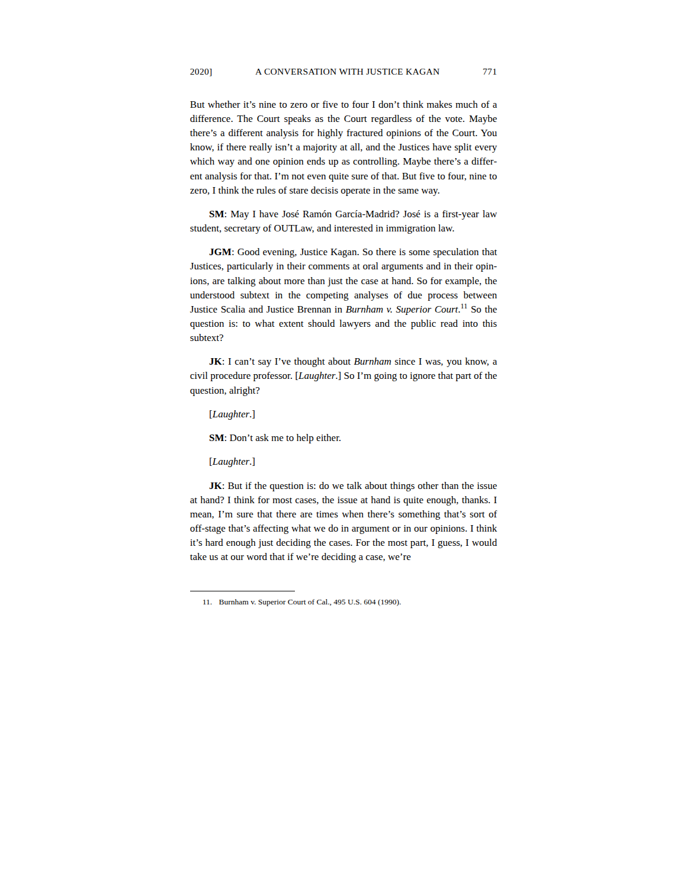2020] A CONVERSATION WITH JUSTICE KAGAN 771
But whether it’s nine to zero or five to four I don’t think makes much of a difference. The Court speaks as the Court regardless of the vote. Maybe there’s a different analysis for highly fractured opinions of the Court. You know, if there really isn’t a majority at all, and the Justices have split every which way and one opinion ends up as controlling. Maybe there’s a different analysis for that. I’m not even quite sure of that. But five to four, nine to zero, I think the rules of stare decisis operate in the same way.
SM: May I have José Ramón García-Madrid? José is a first-year law student, secretary of OUTLaw, and interested in immigration law.
JGM: Good evening, Justice Kagan. So there is some speculation that Justices, particularly in their comments at oral arguments and in their opinions, are talking about more than just the case at hand. So for example, the understood subtext in the competing analyses of due process between Justice Scalia and Justice Brennan in Burnham v. Superior Court.11 So the question is: to what extent should lawyers and the public read into this subtext?
JK: I can’t say I’ve thought about Burnham since I was, you know, a civil procedure professor. [Laughter.] So I’m going to ignore that part of the question, alright?
[Laughter.]
SM: Don’t ask me to help either.
[Laughter.]
JK: But if the question is: do we talk about things other than the issue at hand? I think for most cases, the issue at hand is quite enough, thanks. I mean, I’m sure that there are times when there’s something that’s sort of off-stage that’s affecting what we do in argument or in our opinions. I think it’s hard enough just deciding the cases. For the most part, I guess, I would take us at our word that if we’re deciding a case, we’re
11. Burnham v. Superior Court of Cal., 495 U.S. 604 (1990).